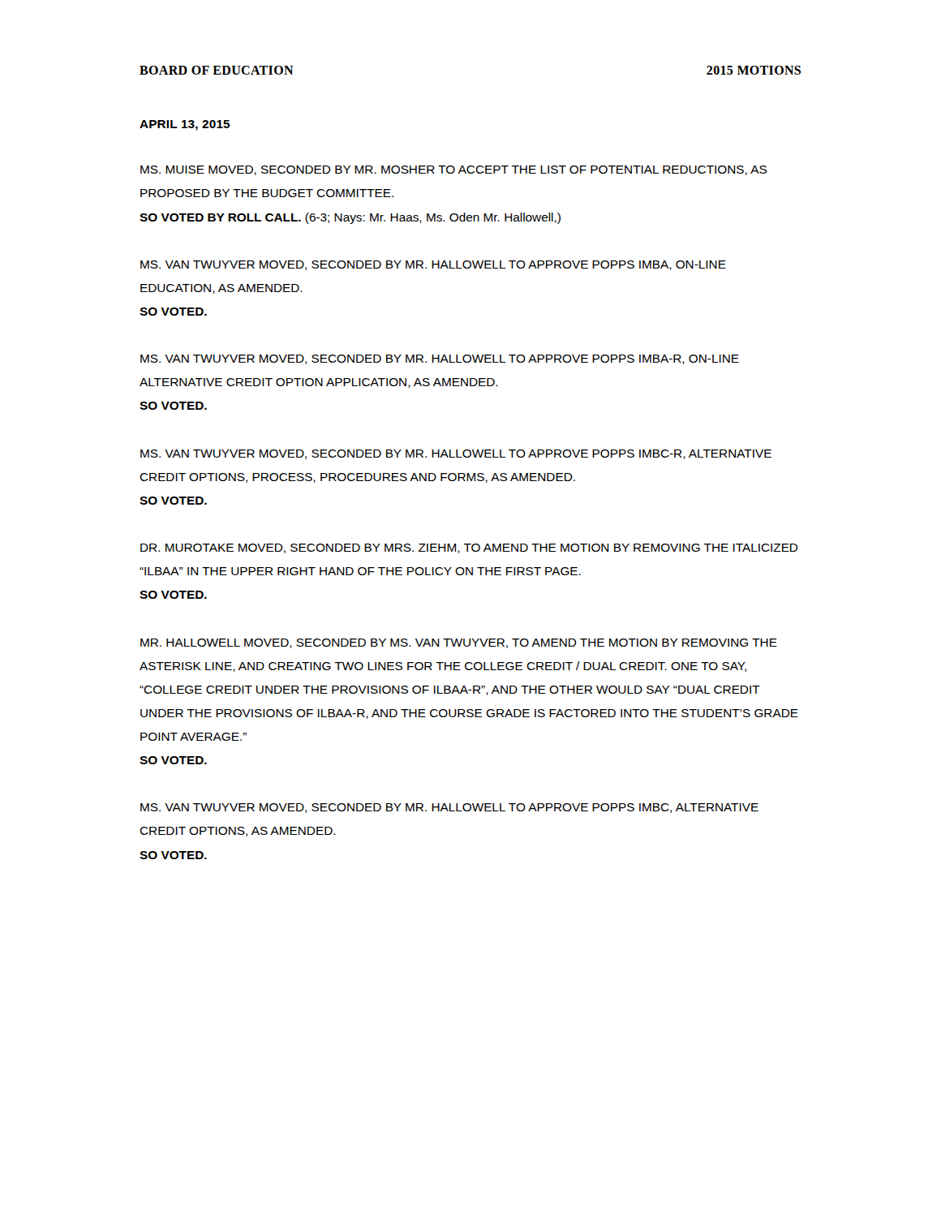BOARD OF EDUCATION
2015 MOTIONS
APRIL 13, 2015
MS. MUISE MOVED, SECONDED BY MR. MOSHER TO ACCEPT THE LIST OF POTENTIAL REDUCTIONS, AS PROPOSED BY THE BUDGET COMMITTEE.
SO VOTED BY ROLL CALL. (6-3; Nays: Mr. Haas, Ms. Oden Mr. Hallowell,)
MS. VAN TWUYVER MOVED, SECONDED BY MR. HALLOWELL TO APPROVE POPPS IMBA, ON-LINE EDUCATION, AS AMENDED.
SO VOTED.
MS. VAN TWUYVER MOVED, SECONDED BY MR. HALLOWELL TO APPROVE POPPS IMBA-R, ON-LINE ALTERNATIVE CREDIT OPTION APPLICATION, AS AMENDED.
SO VOTED.
MS. VAN TWUYVER MOVED, SECONDED BY MR. HALLOWELL TO APPROVE POPPS IMBC-R, ALTERNATIVE CREDIT OPTIONS, PROCESS, PROCEDURES AND FORMS, AS AMENDED.
SO VOTED.
DR. MUROTAKE MOVED, SECONDED BY MRS. ZIEHM, TO AMEND THE MOTION BY REMOVING THE ITALICIZED “ILBAA” IN THE UPPER RIGHT HAND OF THE POLICY ON THE FIRST PAGE.
SO VOTED.
MR. HALLOWELL MOVED, SECONDED BY MS. VAN TWUYVER, TO AMEND THE MOTION BY REMOVING THE ASTERISK LINE, AND CREATING TWO LINES FOR THE COLLEGE CREDIT / DUAL CREDIT. ONE TO SAY, “COLLEGE CREDIT UNDER THE PROVISIONS OF ILBAA-R”, AND THE OTHER WOULD SAY “DUAL CREDIT UNDER THE PROVISIONS OF ILBAA-R, AND THE COURSE GRADE IS FACTORED INTO THE STUDENT’S GRADE POINT AVERAGE.”
SO VOTED.
MS. VAN TWUYVER MOVED, SECONDED BY MR. HALLOWELL TO APPROVE POPPS IMBC, ALTERNATIVE CREDIT OPTIONS, AS AMENDED.
SO VOTED.